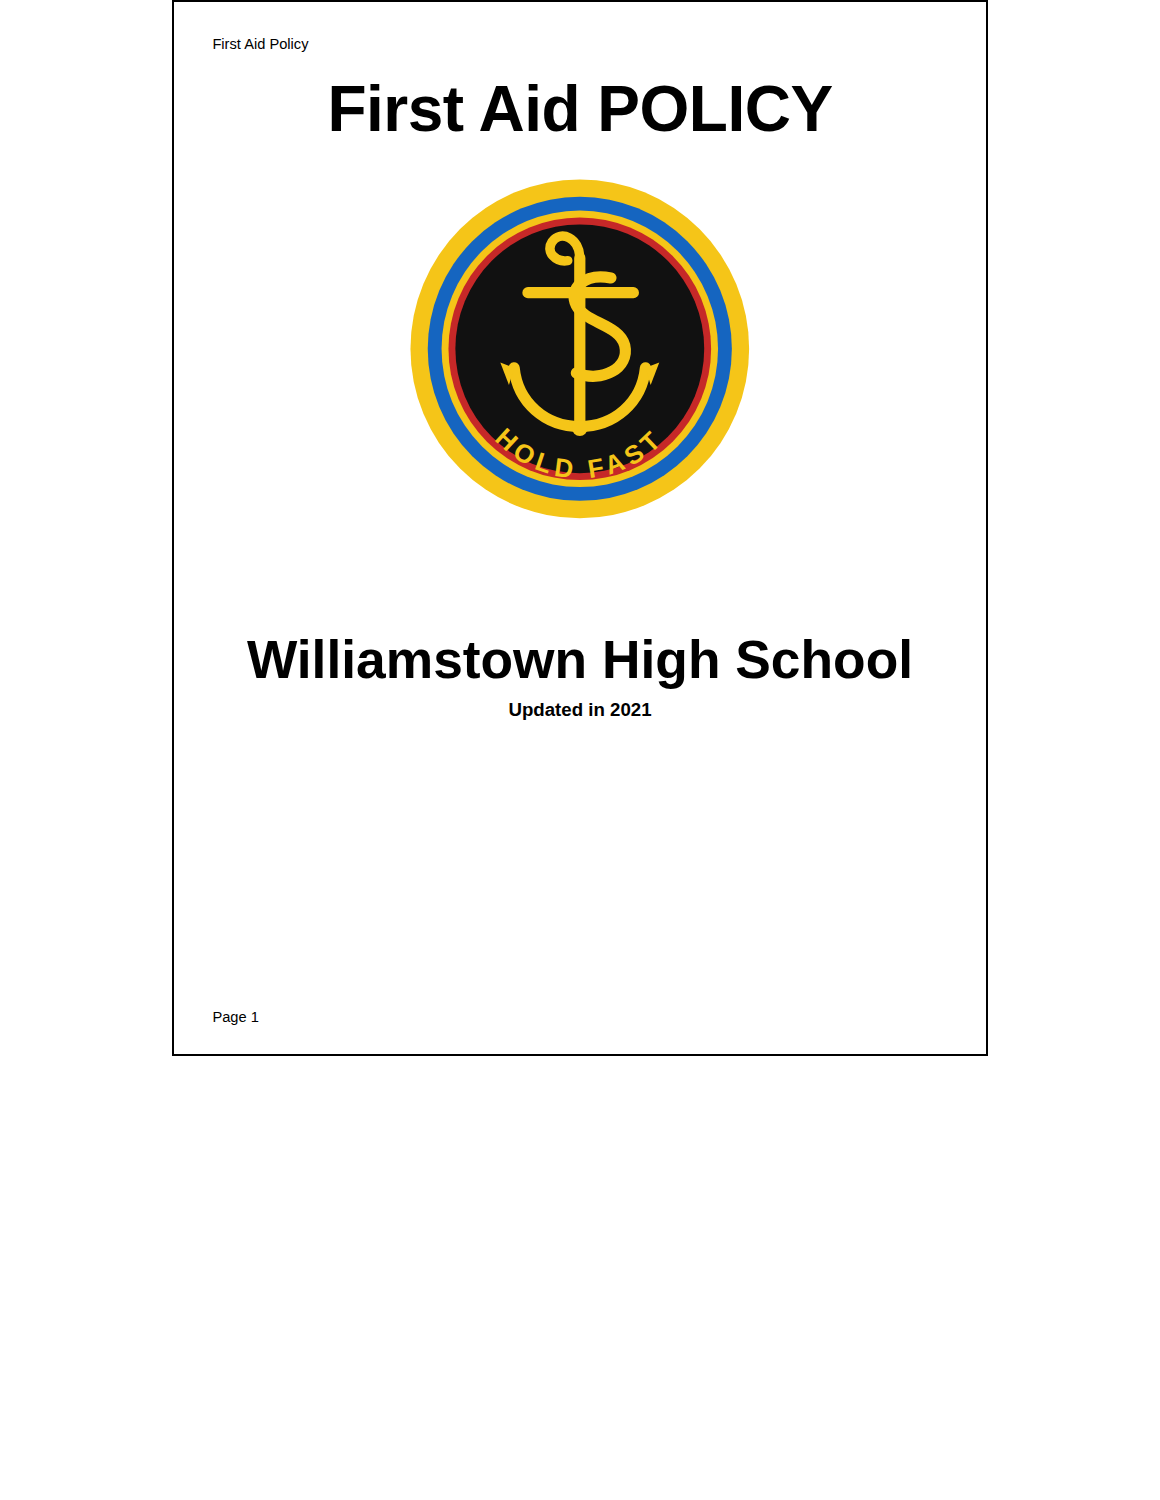First Aid Policy
First Aid POLICY
HOLD FAST
Williamstown High School
Updated in 2021
Page 1